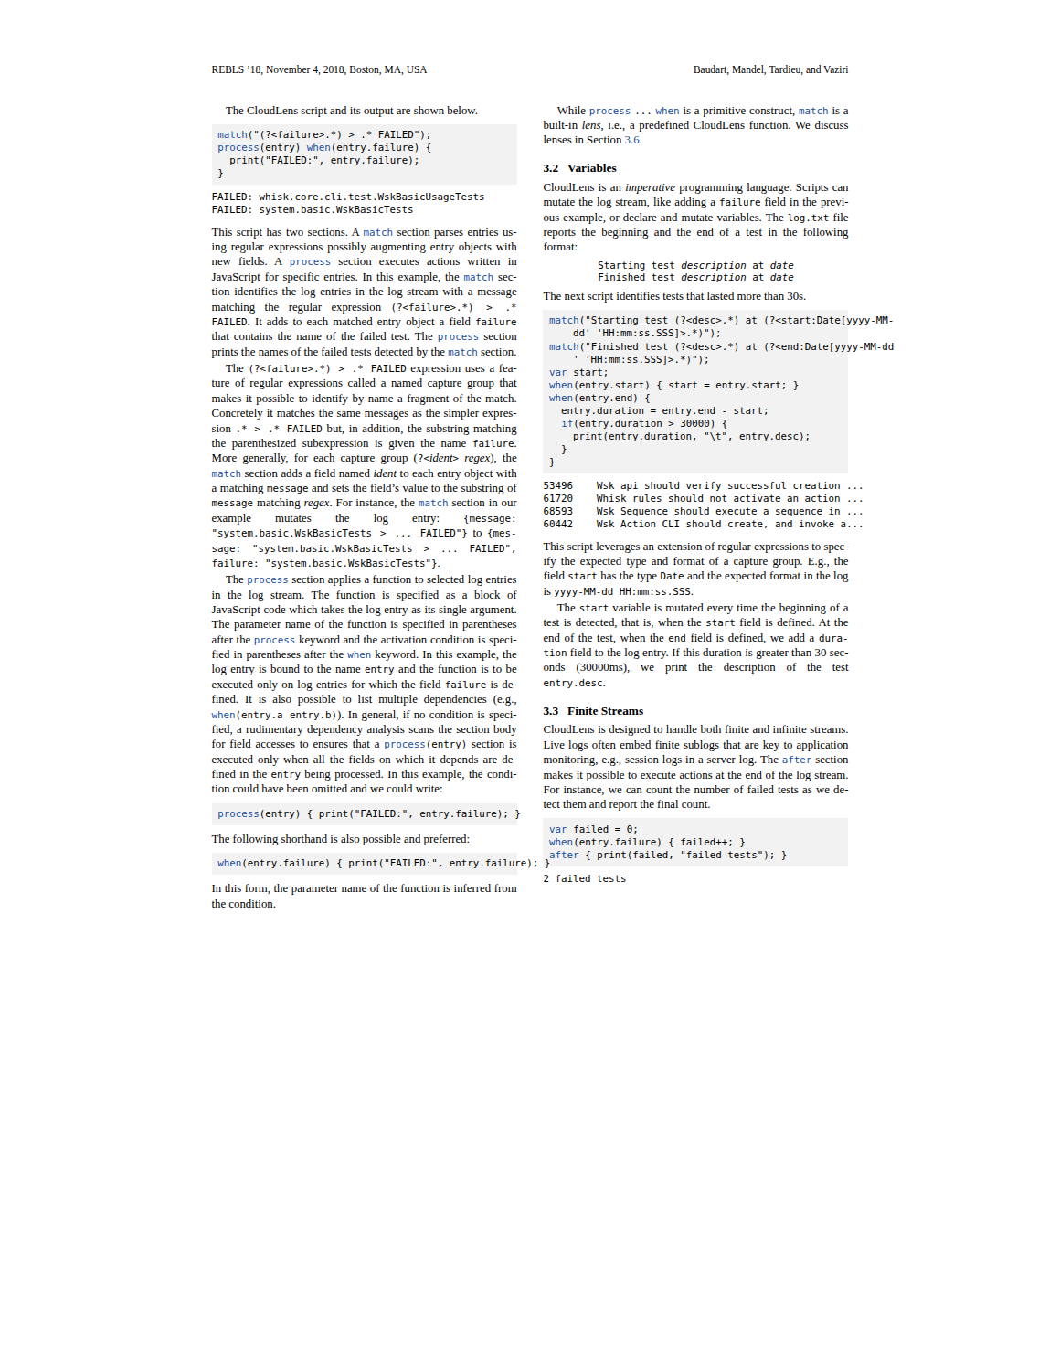REBLS ’18, November 4, 2018, Boston, MA, USA
Baudart, Mandel, Tardieu, and Vaziri
The CloudLens script and its output are shown below.
match("(?<failure>.*) > .* FAILED");
process(entry) when(entry.failure) {
  print("FAILED:", entry.failure);
}
FAILED: whisk.core.cli.test.WskBasicUsageTests
FAILED: system.basic.WskBasicTests
This script has two sections. A match section parses entries using regular expressions possibly augmenting entry objects with new fields. A process section executes actions written in JavaScript for specific entries. In this example, the match section identifies the log entries in the log stream with a message matching the regular expression (?<failure>.*) > .* FAILED. It adds to each matched entry object a field failure that contains the name of the failed test. The process section prints the names of the failed tests detected by the match section.
The (?<failure>.*) > .* FAILED expression uses a feature of regular expressions called a named capture group that makes it possible to identify by name a fragment of the match. Concretely it matches the same messages as the simpler expression .* > .* FAILED but, in addition, the substring matching the parenthesized subexpression is given the name failure. More generally, for each capture group (?<ident> regex), the match section adds a field named ident to each entry object with a matching message and sets the field’s value to the substring of message matching regex. For instance, the match section in our example mutates the log entry: {message: "system.basic.WskBasicTests > ... FAILED"} to {message: "system.basic.WskBasicTests > ... FAILED", failure: "system.basic.WskBasicTests"}.
The process section applies a function to selected log entries in the log stream. The function is specified as a block of JavaScript code which takes the log entry as its single argument. The parameter name of the function is specified in parentheses after the process keyword and the activation condition is specified in parentheses after the when keyword. In this example, the log entry is bound to the name entry and the function is to be executed only on log entries for which the field failure is defined. It is also possible to list multiple dependencies (e.g., when(entry.a entry.b)). In general, if no condition is specified, a rudimentary dependency analysis scans the section body for field accesses to ensures that a process(entry) section is executed only when all the fields on which it depends are defined in the entry being processed. In this example, the condition could have been omitted and we could write:
process(entry) { print("FAILED:", entry.failure); }
The following shorthand is also possible and preferred:
when(entry.failure) { print("FAILED:", entry.failure); }
In this form, the parameter name of the function is inferred from the condition.
While process ... when is a primitive construct, match is a built-in lens, i.e., a predefined CloudLens function. We discuss lenses in Section 3.6.
3.2 Variables
CloudLens is an imperative programming language. Scripts can mutate the log stream, like adding a failure field in the previous example, or declare and mutate variables. The log.txt file reports the beginning and the end of a test in the following format:
Starting test description at date
Finished test description at date
The next script identifies tests that lasted more than 30s.
match("Starting test (?<desc>.*) at (?<start:Date[yyyy-MM-
    dd' 'HH:mm:ss.SSS]>.*)");
match("Finished test (?<desc>.*) at (?<end:Date[yyyy-MM-dd
    ' 'HH:mm:ss.SSS]>.*)");
var start;
when(entry.start) { start = entry.start; }
when(entry.end) {
  entry.duration = entry.end - start;
  if(entry.duration > 30000) {
    print(entry.duration, "\t", entry.desc);
  }
}
53496    Wsk api should verify successful creation ...
61720    Whisk rules should not activate an action ...
68593    Wsk Sequence should execute a sequence in ...
60442    Wsk Action CLI should create, and invoke a...
This script leverages an extension of regular expressions to specify the expected type and format of a capture group. E.g., the field start has the type Date and the expected format in the log is yyyy-MM-dd HH:mm:ss.SSS.
The start variable is mutated every time the beginning of a test is detected, that is, when the start field is defined. At the end of the test, when the end field is defined, we add a duration field to the log entry. If this duration is greater than 30 seconds (30000ms), we print the description of the test entry.desc.
3.3 Finite Streams
CloudLens is designed to handle both finite and infinite streams. Live logs often embed finite sublogs that are key to application monitoring, e.g., session logs in a server log. The after section makes it possible to execute actions at the end of the log stream. For instance, we can count the number of failed tests as we detect them and report the final count.
var failed = 0;
when(entry.failure) { failed++; }
after { print(failed, "failed tests"); }
2 failed tests